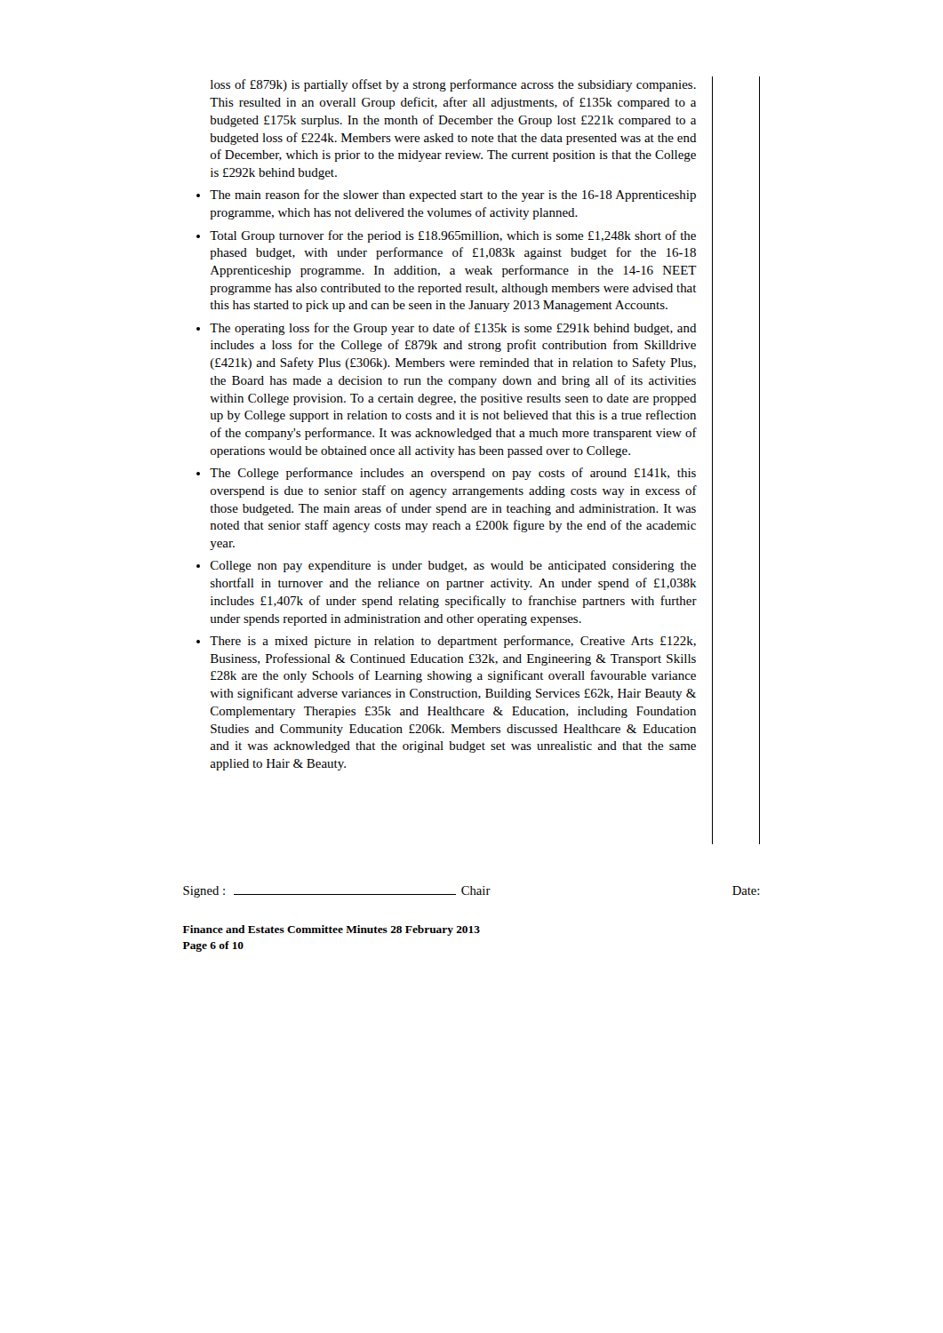loss of £879k) is partially offset by a strong performance across the subsidiary companies. This resulted in an overall Group deficit, after all adjustments, of £135k compared to a budgeted £175k surplus. In the month of December the Group lost £221k compared to a budgeted loss of £224k. Members were asked to note that the data presented was at the end of December, which is prior to the midyear review. The current position is that the College is £292k behind budget.
The main reason for the slower than expected start to the year is the 16-18 Apprenticeship programme, which has not delivered the volumes of activity planned.
Total Group turnover for the period is £18.965million, which is some £1,248k short of the phased budget, with under performance of £1,083k against budget for the 16-18 Apprenticeship programme. In addition, a weak performance in the 14-16 NEET programme has also contributed to the reported result, although members were advised that this has started to pick up and can be seen in the January 2013 Management Accounts.
The operating loss for the Group year to date of £135k is some £291k behind budget, and includes a loss for the College of £879k and strong profit contribution from Skilldrive (£421k) and Safety Plus (£306k). Members were reminded that in relation to Safety Plus, the Board has made a decision to run the company down and bring all of its activities within College provision. To a certain degree, the positive results seen to date are propped up by College support in relation to costs and it is not believed that this is a true reflection of the company's performance. It was acknowledged that a much more transparent view of operations would be obtained once all activity has been passed over to College.
The College performance includes an overspend on pay costs of around £141k, this overspend is due to senior staff on agency arrangements adding costs way in excess of those budgeted. The main areas of under spend are in teaching and administration. It was noted that senior staff agency costs may reach a £200k figure by the end of the academic year.
College non pay expenditure is under budget, as would be anticipated considering the shortfall in turnover and the reliance on partner activity. An under spend of £1,038k includes £1,407k of under spend relating specifically to franchise partners with further under spends reported in administration and other operating expenses.
There is a mixed picture in relation to department performance, Creative Arts £122k, Business, Professional & Continued Education £32k, and Engineering & Transport Skills £28k are the only Schools of Learning showing a significant overall favourable variance with significant adverse variances in Construction, Building Services £62k, Hair Beauty & Complementary Therapies £35k and Healthcare & Education, including Foundation Studies and Community Education £206k. Members discussed Healthcare & Education and it was acknowledged that the original budget set was unrealistic and that the same applied to Hair & Beauty.
Signed : Chair Date:
Finance and Estates Committee Minutes 28 February 2013
Page 6 of 10